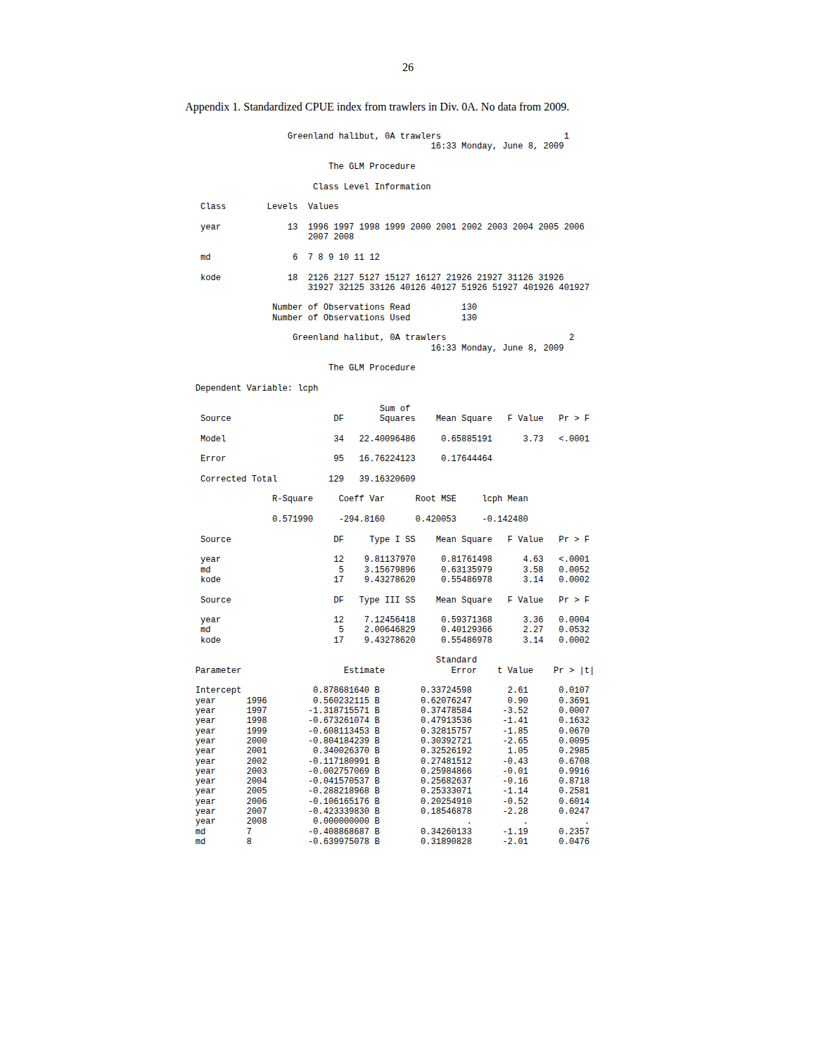26
Appendix 1. Standardized CPUE index from trawlers in Div. 0A. No data from 2009.
                    Greenland halibut, 0A trawlers                        1
                                                16:33 Monday, June 8, 2009

                            The GLM Procedure

                         Class Level Information

   Class        Levels  Values

   year             13  1996 1997 1998 1999 2000 2001 2002 2003 2004 2005 2006
                        2007 2008

   md                6  7 8 9 10 11 12

   kode             18  2126 2127 5127 15127 16127 21926 21927 31126 31926
                        31927 32125 33126 40126 40127 51926 51927 401926 401927

                 Number of Observations Read          130
                 Number of Observations Used          130

                     Greenland halibut, 0A trawlers                        2
                                                16:33 Monday, June 8, 2009

                            The GLM Procedure

  Dependent Variable: lcph

                                      Sum of
   Source                    DF       Squares    Mean Square   F Value   Pr > F

   Model                     34   22.40096486     0.65885191      3.73   <.0001

   Error                     95   16.76224123     0.17644464

   Corrected Total          129   39.16320609

                 R-Square     Coeff Var      Root MSE     lcph Mean

                 0.571990     -294.8160      0.420053     -0.142480

   Source                    DF     Type I SS    Mean Square   F Value   Pr > F

   year                      12    9.81137970     0.81761498      4.63   <.0001
   md                         5    3.15679896     0.63135979      3.58   0.0052
   kode                      17    9.43278620     0.55486978      3.14   0.0002

   Source                    DF   Type III SS    Mean Square   F Value   Pr > F

   year                      12    7.12456418     0.59371368      3.36   0.0004
   md                         5    2.00646829     0.40129366      2.27   0.0532
   kode                      17    9.43278620     0.55486978      3.14   0.0002

                                                 Standard
  Parameter                    Estimate             Error    t Value    Pr > |t|

  Intercept              0.878681640 B        0.33724598       2.61      0.0107
  year      1996         0.560232115 B        0.62076247       0.90      0.3691
  year      1997        -1.318715571 B        0.37478584      -3.52      0.0007
  year      1998        -0.673261074 B        0.47913536      -1.41      0.1632
  year      1999        -0.608113453 B        0.32815757      -1.85      0.0670
  year      2000        -0.804184239 B        0.30392721      -2.65      0.0095
  year      2001         0.340026370 B        0.32526192       1.05      0.2985
  year      2002        -0.117180991 B        0.27481512      -0.43      0.6708
  year      2003        -0.002757069 B        0.25984866      -0.01      0.9916
  year      2004        -0.041570537 B        0.25682637      -0.16      0.8718
  year      2005        -0.288218968 B        0.25333071      -1.14      0.2581
  year      2006        -0.106165176 B        0.20254910      -0.52      0.6014
  year      2007        -0.423339830 B        0.18546878      -2.28      0.0247
  year      2008         0.000000000 B                 .          .           .
  md        7           -0.408868687 B        0.34260133      -1.19      0.2357
  md        8           -0.639975078 B        0.31890828      -2.01      0.0476